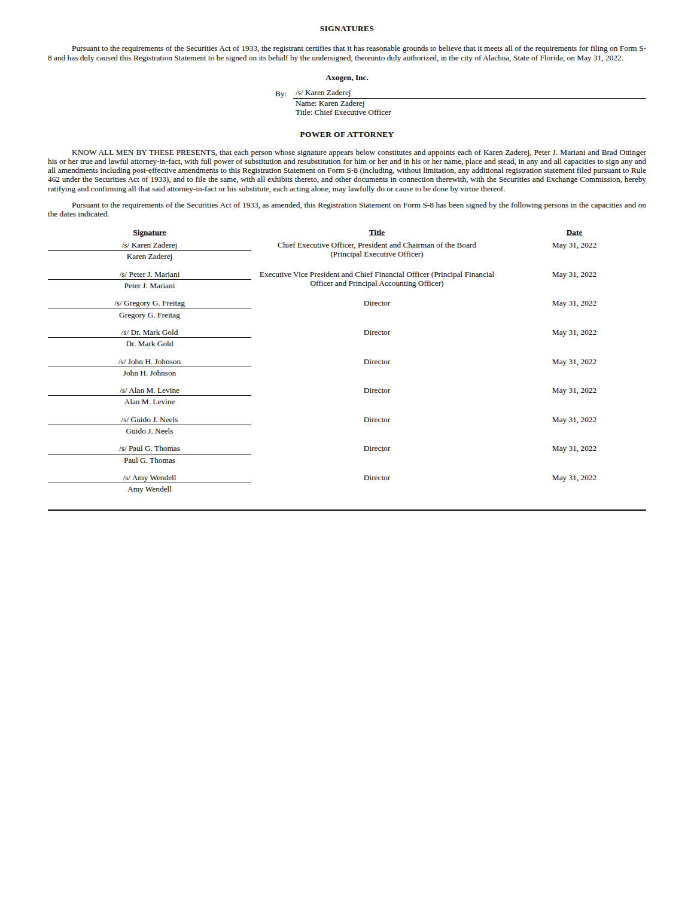SIGNATURES
Pursuant to the requirements of the Securities Act of 1933, the registrant certifies that it has reasonable grounds to believe that it meets all of the requirements for filing on Form S-8 and has duly caused this Registration Statement to be signed on its behalf by the undersigned, thereunto duly authorized, in the city of Alachua, State of Florida, on May 31, 2022.
Axogen, Inc.
By:
/s/ Karen Zaderej
Name: Karen Zaderej
Title: Chief Executive Officer
POWER OF ATTORNEY
KNOW ALL MEN BY THESE PRESENTS, that each person whose signature appears below constitutes and appoints each of Karen Zaderej, Peter J. Mariani and Brad Ottinger his or her true and lawful attorney-in-fact, with full power of substitution and resubstitution for him or her and in his or her name, place and stead, in any and all capacities to sign any and all amendments including post-effective amendments to this Registration Statement on Form S-8 (including, without limitation, any additional registration statement filed pursuant to Rule 462 under the Securities Act of 1933), and to file the same, with all exhibits thereto, and other documents in connection therewith, with the Securities and Exchange Commission, hereby ratifying and confirming all that said attorney-in-fact or his substitute, each acting alone, may lawfully do or cause to be done by virtue thereof.
Pursuant to the requirements of the Securities Act of 1933, as amended, this Registration Statement on Form S-8 has been signed by the following persons in the capacities and on the dates indicated.
| Signature | Title | Date |
| --- | --- | --- |
| /s/ Karen Zaderej Karen Zaderej | Chief Executive Officer, President and Chairman of the Board (Principal Executive Officer) | May 31, 2022 |
| /s/ Peter J. Mariani Peter J. Mariani | Executive Vice President and Chief Financial Officer (Principal Financial Officer and Principal Accounting Officer) | May 31, 2022 |
| /s/ Gregory G. Freitag Gregory G. Freitag | Director | May 31, 2022 |
| /s/ Dr. Mark Gold Dr. Mark Gold | Director | May 31, 2022 |
| /s/ John H. Johnson John H. Johnson | Director | May 31, 2022 |
| /s/ Alan M. Levine Alan M. Levine | Director | May 31, 2022 |
| /s/ Guido J. Neels Guido J. Neels | Director | May 31, 2022 |
| /s/ Paul G. Thomas Paul G. Thomas | Director | May 31, 2022 |
| /s/ Amy Wendell Amy Wendell | Director | May 31, 2022 |